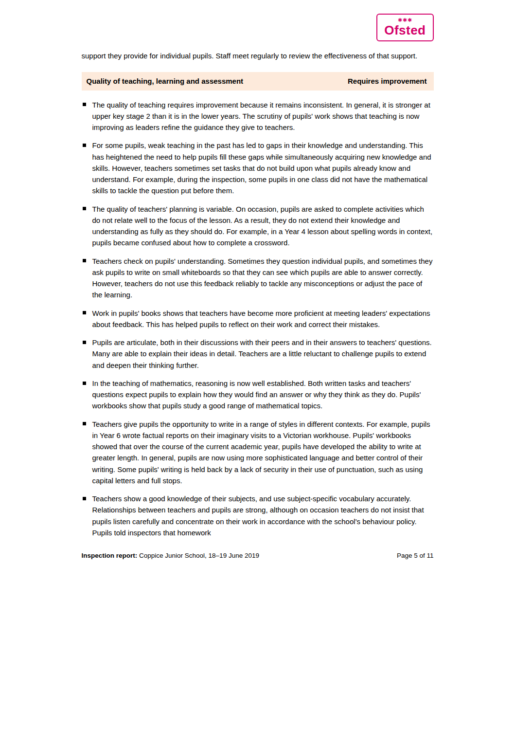✱✱✱ Ofsted
support they provide for individual pupils. Staff meet regularly to review the effectiveness of that support.
Quality of teaching, learning and assessment Requires improvement
The quality of teaching requires improvement because it remains inconsistent. In general, it is stronger at upper key stage 2 than it is in the lower years. The scrutiny of pupils' work shows that teaching is now improving as leaders refine the guidance they give to teachers.
For some pupils, weak teaching in the past has led to gaps in their knowledge and understanding. This has heightened the need to help pupils fill these gaps while simultaneously acquiring new knowledge and skills. However, teachers sometimes set tasks that do not build upon what pupils already know and understand. For example, during the inspection, some pupils in one class did not have the mathematical skills to tackle the question put before them.
The quality of teachers' planning is variable. On occasion, pupils are asked to complete activities which do not relate well to the focus of the lesson. As a result, they do not extend their knowledge and understanding as fully as they should do. For example, in a Year 4 lesson about spelling words in context, pupils became confused about how to complete a crossword.
Teachers check on pupils' understanding. Sometimes they question individual pupils, and sometimes they ask pupils to write on small whiteboards so that they can see which pupils are able to answer correctly. However, teachers do not use this feedback reliably to tackle any misconceptions or adjust the pace of the learning.
Work in pupils' books shows that teachers have become more proficient at meeting leaders' expectations about feedback. This has helped pupils to reflect on their work and correct their mistakes.
Pupils are articulate, both in their discussions with their peers and in their answers to teachers' questions. Many are able to explain their ideas in detail. Teachers are a little reluctant to challenge pupils to extend and deepen their thinking further.
In the teaching of mathematics, reasoning is now well established. Both written tasks and teachers' questions expect pupils to explain how they would find an answer or why they think as they do. Pupils' workbooks show that pupils study a good range of mathematical topics.
Teachers give pupils the opportunity to write in a range of styles in different contexts. For example, pupils in Year 6 wrote factual reports on their imaginary visits to a Victorian workhouse. Pupils' workbooks showed that over the course of the current academic year, pupils have developed the ability to write at greater length. In general, pupils are now using more sophisticated language and better control of their writing. Some pupils' writing is held back by a lack of security in their use of punctuation, such as using capital letters and full stops.
Teachers show a good knowledge of their subjects, and use subject-specific vocabulary accurately. Relationships between teachers and pupils are strong, although on occasion teachers do not insist that pupils listen carefully and concentrate on their work in accordance with the school's behaviour policy. Pupils told inspectors that homework
Inspection report: Coppice Junior School, 18–19 June 2019
Page 5 of 11